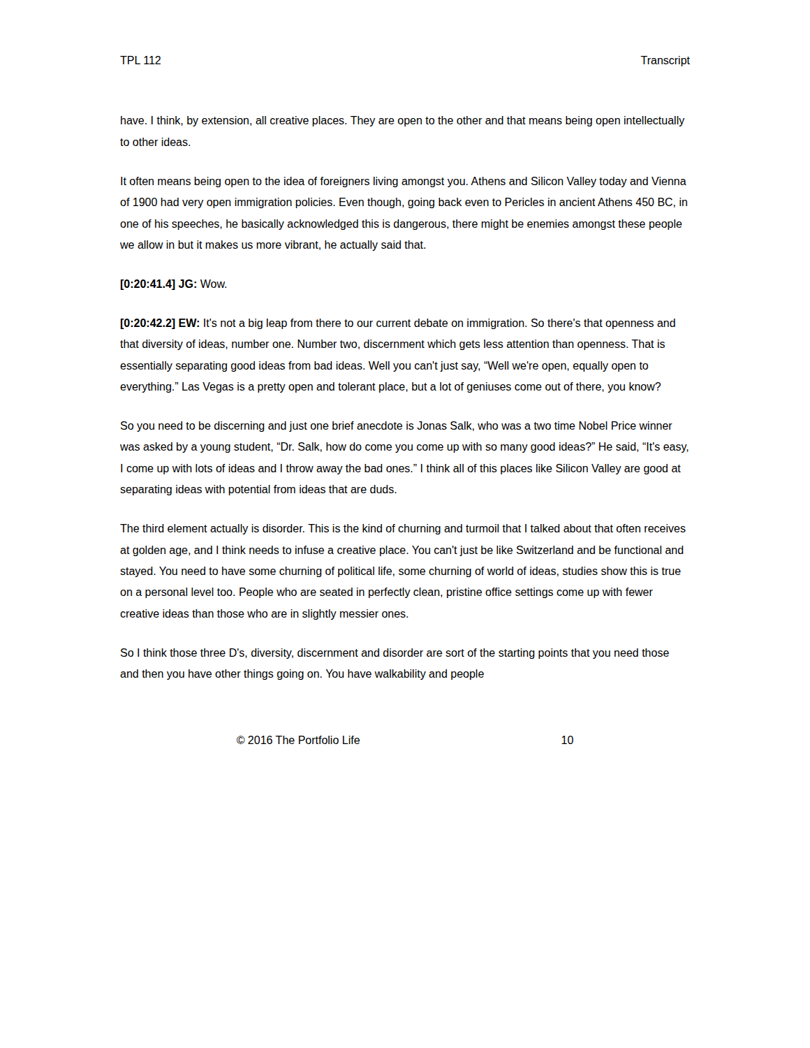TPL 112 Transcript
have. I think, by extension, all creative places. They are open to the other and that means being open intellectually to other ideas.
It often means being open to the idea of foreigners living amongst you. Athens and Silicon Valley today and Vienna of 1900 had very open immigration policies. Even though, going back even to Pericles in ancient Athens 450 BC, in one of his speeches, he basically acknowledged this is dangerous, there might be enemies amongst these people we allow in but it makes us more vibrant, he actually said that.
[0:20:41.4] JG: Wow.
[0:20:42.2] EW: It's not a big leap from there to our current debate on immigration. So there's that openness and that diversity of ideas, number one. Number two, discernment which gets less attention than openness. That is essentially separating good ideas from bad ideas. Well you can't just say, “Well we're open, equally open to everything.” Las Vegas is a pretty open and tolerant place, but a lot of geniuses come out of there, you know?
So you need to be discerning and just one brief anecdote is Jonas Salk, who was a two time Nobel Price winner was asked by a young student, “Dr. Salk, how do come you come up with so many good ideas?” He said, “It's easy, I come up with lots of ideas and I throw away the bad ones.” I think all of this places like Silicon Valley are good at separating ideas with potential from ideas that are duds.
The third element actually is disorder. This is the kind of churning and turmoil that I talked about that often receives at golden age, and I think needs to infuse a creative place. You can't just be like Switzerland and be functional and stayed. You need to have some churning of political life, some churning of world of ideas, studies show this is true on a personal level too. People who are seated in perfectly clean, pristine office settings come up with fewer creative ideas than those who are in slightly messier ones.
So I think those three D's, diversity, discernment and disorder are sort of the starting points that you need those and then you have other things going on. You have walkability and people
© 2016 The Portfolio Life 10